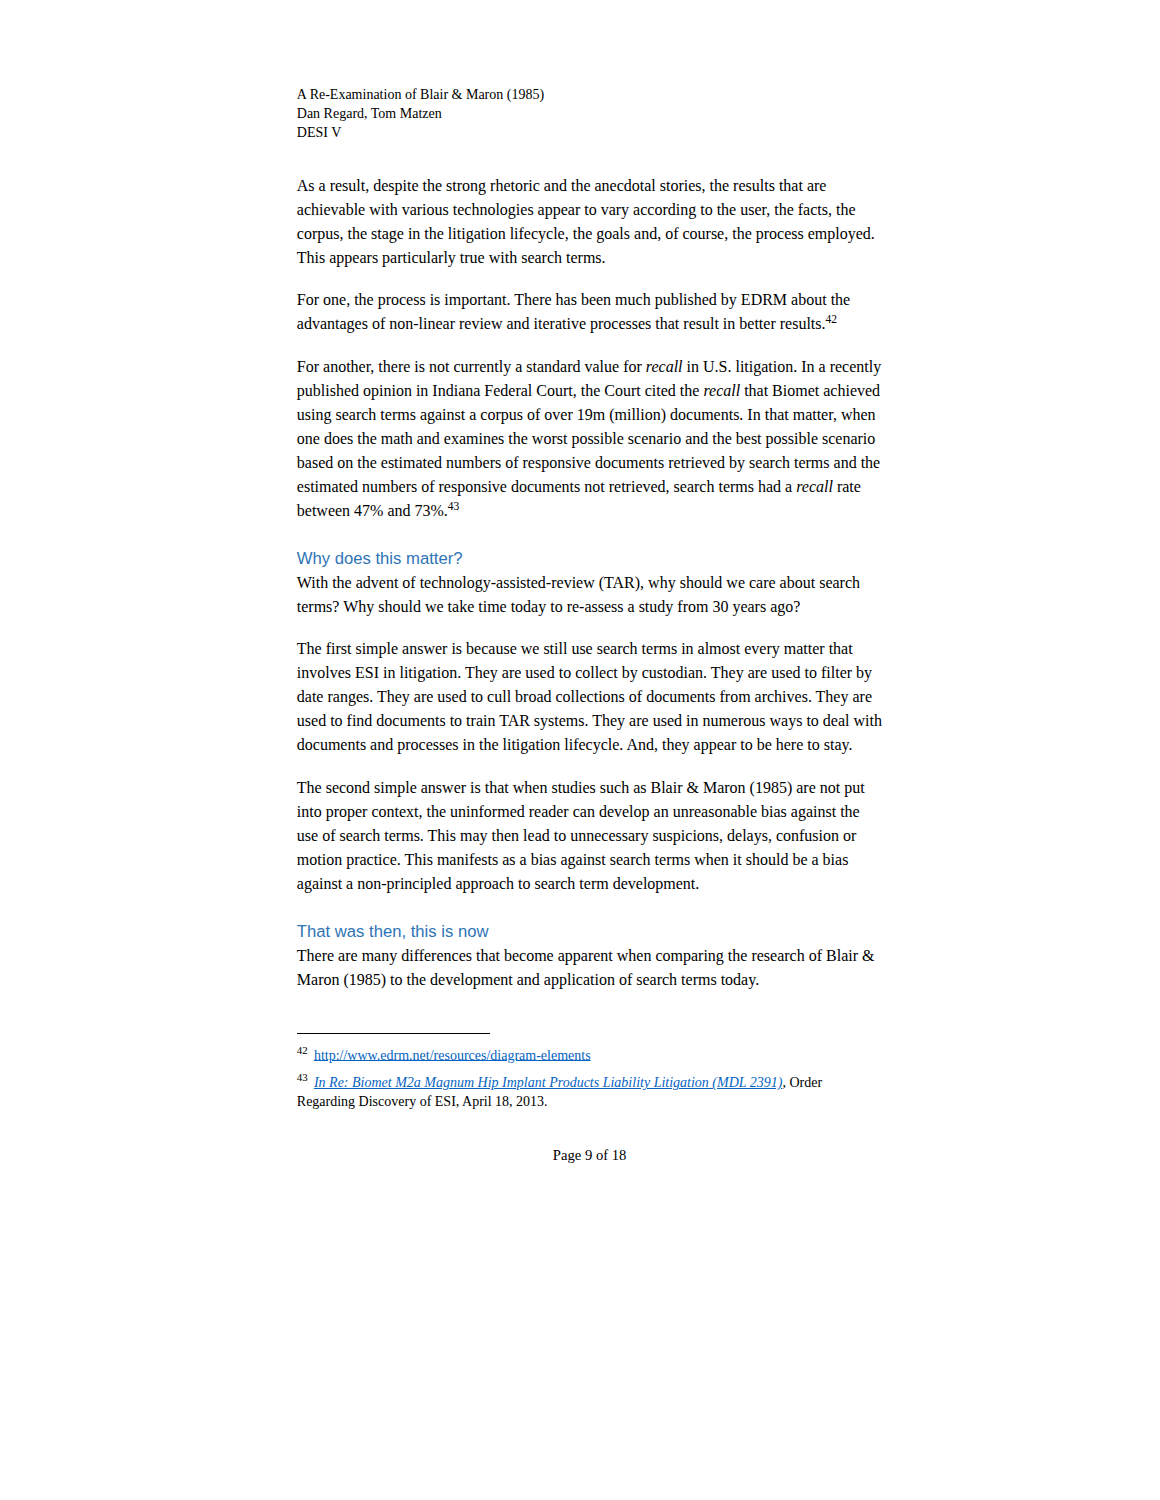A Re-Examination of Blair & Maron (1985)
Dan Regard, Tom Matzen
DESI V
As a result, despite the strong rhetoric and the anecdotal stories, the results that are achievable with various technologies appear to vary according to the user, the facts, the corpus, the stage in the litigation lifecycle, the goals and, of course, the process employed. This appears particularly true with search terms.
For one, the process is important. There has been much published by EDRM about the advantages of non-linear review and iterative processes that result in better results.42
For another, there is not currently a standard value for recall in U.S. litigation. In a recently published opinion in Indiana Federal Court, the Court cited the recall that Biomet achieved using search terms against a corpus of over 19m (million) documents. In that matter, when one does the math and examines the worst possible scenario and the best possible scenario based on the estimated numbers of responsive documents retrieved by search terms and the estimated numbers of responsive documents not retrieved, search terms had a recall rate between 47% and 73%.43
Why does this matter?
With the advent of technology-assisted-review (TAR), why should we care about search terms? Why should we take time today to re-assess a study from 30 years ago?
The first simple answer is because we still use search terms in almost every matter that involves ESI in litigation. They are used to collect by custodian. They are used to filter by date ranges. They are used to cull broad collections of documents from archives. They are used to find documents to train TAR systems. They are used in numerous ways to deal with documents and processes in the litigation lifecycle. And, they appear to be here to stay.
The second simple answer is that when studies such as Blair & Maron (1985) are not put into proper context, the uninformed reader can develop an unreasonable bias against the use of search terms. This may then lead to unnecessary suspicions, delays, confusion or motion practice. This manifests as a bias against search terms when it should be a bias against a non-principled approach to search term development.
That was then, this is now
There are many differences that become apparent when comparing the research of Blair & Maron (1985) to the development and application of search terms today.
42 http://www.edrm.net/resources/diagram-elements
43 In Re: Biomet M2a Magnum Hip Implant Products Liability Litigation (MDL 2391), Order Regarding Discovery of ESI, April 18, 2013.
Page 9 of 18